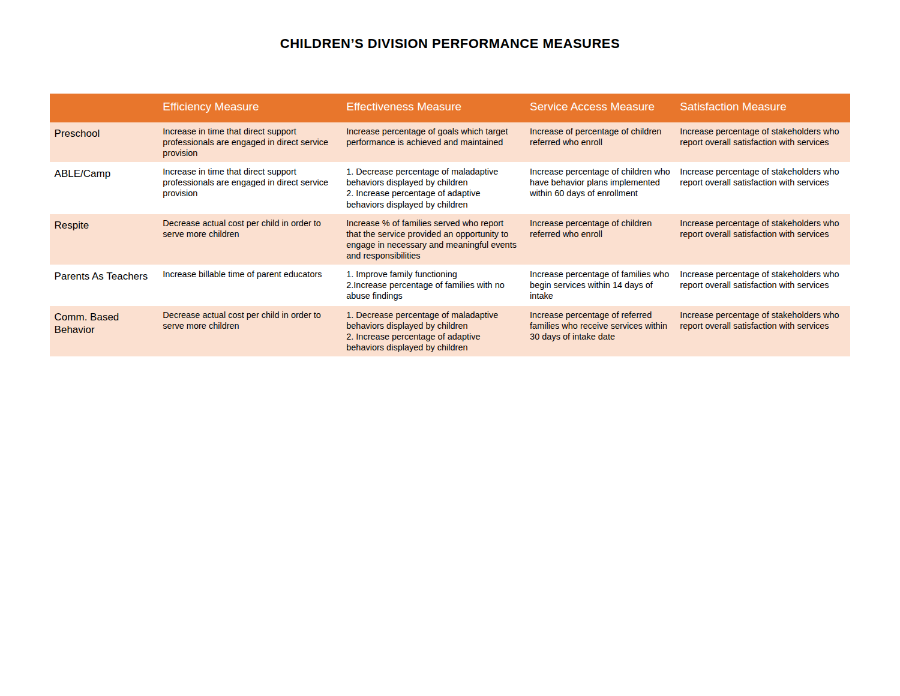CHILDREN’S DIVISION PERFORMANCE MEASURES
| | Efficiency Measure | Effectiveness Measure | Service Access Measure | Satisfaction Measure |
| --- | --- | --- | --- | --- |
| Preschool | Increase in time that direct support professionals are engaged in direct service provision | Increase percentage of goals which target performance is achieved and maintained | Increase of percentage of children referred who enroll | Increase percentage of stakeholders who report overall satisfaction with services |
| ABLE/Camp | Increase in time that direct support professionals are engaged in direct service provision | 1. Decrease percentage of maladaptive behaviors displayed by children 2. Increase percentage of adaptive behaviors displayed by children | Increase percentage of children who have behavior plans implemented within 60 days of enrollment | Increase percentage of stakeholders who report overall satisfaction with services |
| Respite | Decrease actual cost per child in order to serve more children | Increase % of families served who report that the service provided an opportunity to engage in necessary and meaningful events and responsibilities | Increase percentage of children referred who enroll | Increase percentage of stakeholders who report overall satisfaction with services |
| Parents As Teachers | Increase billable time of parent educators | 1. Improve family functioning 2.Increase percentage of families with no abuse findings | Increase percentage of families who begin services within 14 days of intake | Increase percentage of stakeholders who report overall satisfaction with services |
| Comm. Based Behavior | Decrease actual cost per child in order to serve more children | 1. Decrease percentage of maladaptive behaviors displayed by children 2. Increase percentage of adaptive behaviors displayed by children | Increase percentage of referred families who receive services within 30 days of intake date | Increase percentage of stakeholders who report overall satisfaction with services |